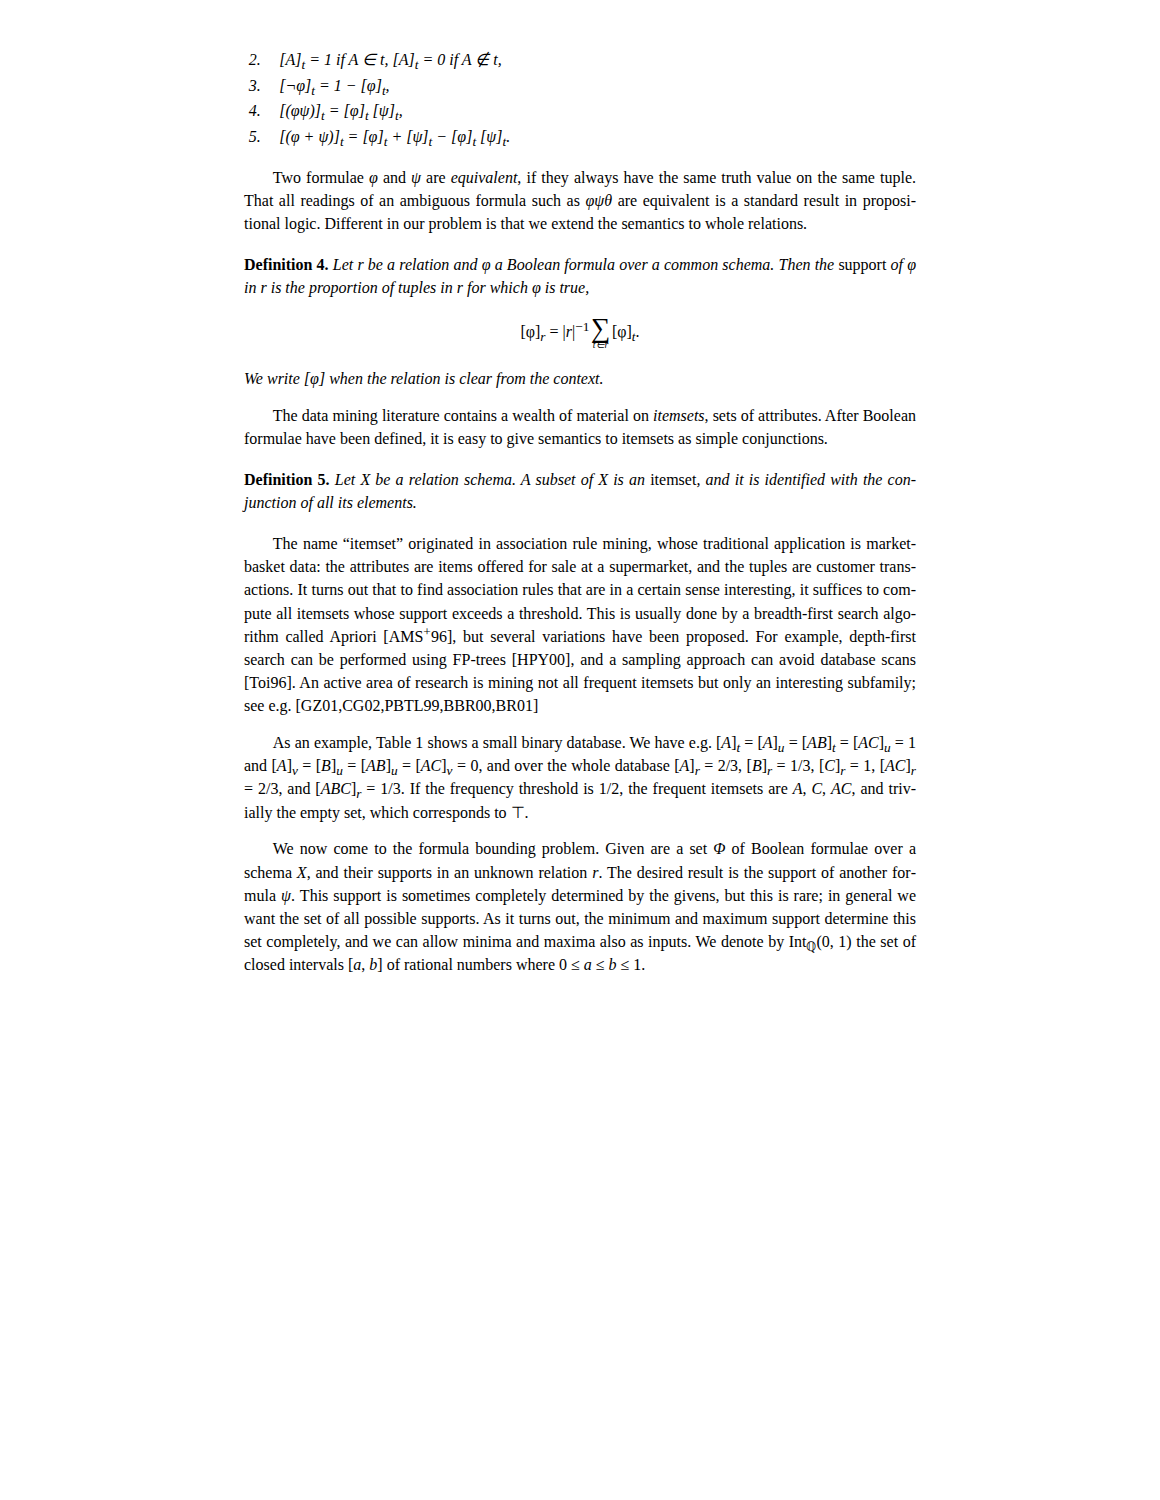2.[A]t = 1 if A ∈ t, [A]t = 0 if A ∉ t,
3.[¬φ]t = 1 − [φ]t,
4.[(φψ)]t = [φ]t [ψ]t,
5.[(φ + ψ)]t = [φ]t + [ψ]t − [φ]t [ψ]t.
Two formulae φ and ψ are equivalent, if they always have the same truth value on the same tuple. That all readings of an ambiguous formula such as φψθ are equivalent is a standard result in propositional logic. Different in our problem is that we extend the semantics to whole relations.
Definition 4. Let r be a relation and φ a Boolean formula over a common schema. Then the support of φ in r is the proportion of tuples in r for which φ is true,
[φ]r = |r|−1∑t∈r[φ]t.
We write [φ] when the relation is clear from the context.
The data mining literature contains a wealth of material on itemsets, sets of attributes. After Boolean formulae have been defined, it is easy to give semantics to itemsets as simple conjunctions.
Definition 5. Let X be a relation schema. A subset of X is an itemset, and it is identified with the conjunction of all its elements.
The name “itemset” originated in association rule mining, whose traditional application is market-basket data: the attributes are items offered for sale at a supermarket, and the tuples are customer transactions. It turns out that to find association rules that are in a certain sense interesting, it suffices to compute all itemsets whose support exceeds a threshold. This is usually done by a breadth-first search algorithm called Apriori [AMS+96], but several variations have been proposed. For example, depth-first search can be performed using FP-trees [HPY00], and a sampling approach can avoid database scans [Toi96]. An active area of research is mining not all frequent itemsets but only an interesting subfamily; see e.g. [GZ01,CG02,PBTL99,BBR00,BR01]
As an example, Table 1 shows a small binary database. We have e.g. [A]t = [A]u = [AB]t = [AC]u = 1 and [A]v = [B]u = [AB]u = [AC]v = 0, and over the whole database [A]r = 2/3, [B]r = 1/3, [C]r = 1, [AC]r = 2/3, and [ABC]r = 1/3. If the frequency threshold is 1/2, the frequent itemsets are A, C, AC, and trivially the empty set, which corresponds to ⊤.
We now come to the formula bounding problem. Given are a set Φ of Boolean formulae over a schema X, and their supports in an unknown relation r. The desired result is the support of another formula ψ. This support is sometimes completely determined by the givens, but this is rare; in general we want the set of all possible supports. As it turns out, the minimum and maximum support determine this set completely, and we can allow minima and maxima also as inputs. We denote by Intℚ(0, 1) the set of closed intervals [a, b] of rational numbers where 0 ≤ a ≤ b ≤ 1.